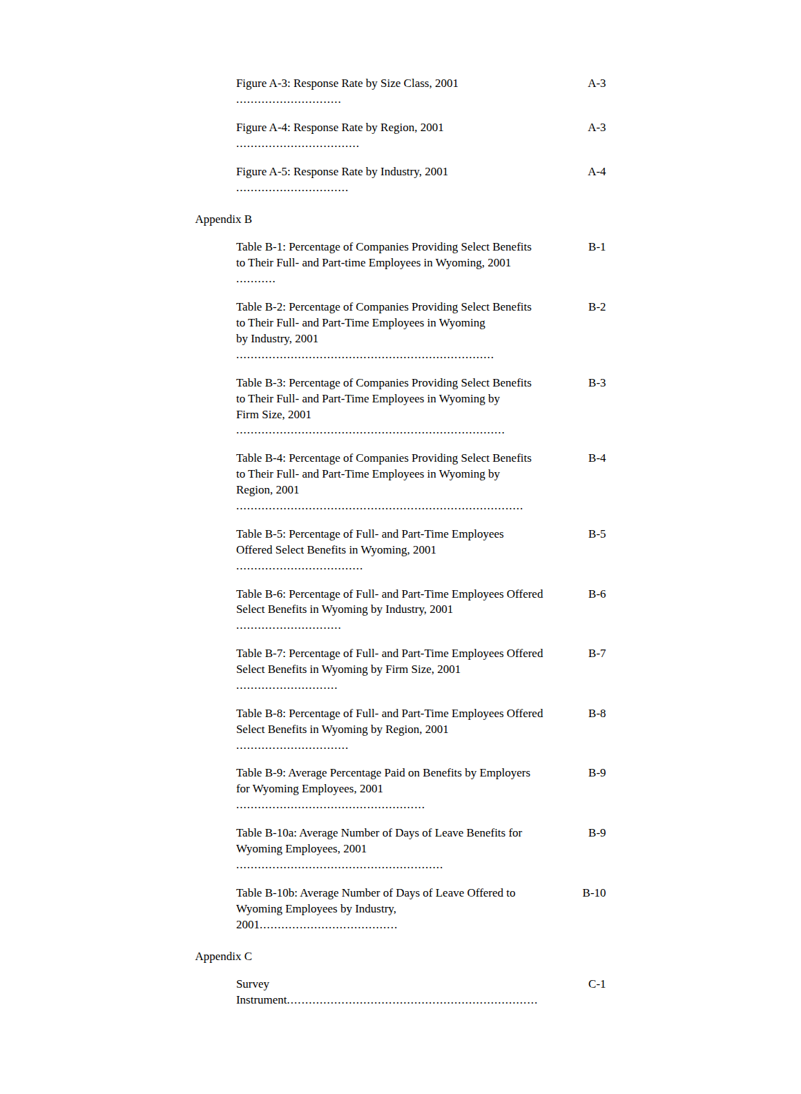| Figure A-3: Response Rate by Size Class, 2001 ............................. | A-3 |
| Figure A-4: Response Rate by Region, 2001 .................................. | A-3 |
| Figure A-5: Response Rate by Industry, 2001 ............................... | A-4 |
| Appendix B | |
| Table B-1: Percentage of Companies Providing Select Benefits to Their Full- and Part-time Employees in Wyoming, 2001 ........... | B-1 |
| Table B-2: Percentage of Companies Providing Select Benefits to Their Full- and Part-Time Employees in Wyoming by Industry, 2001 ....................................................................... | B-2 |
| Table B-3: Percentage of Companies Providing Select Benefits to Their Full- and Part-Time Employees in Wyoming by Firm Size, 2001 .......................................................................... | B-3 |
| Table B-4: Percentage of Companies Providing Select Benefits to Their Full- and Part-Time Employees in Wyoming by Region, 2001 ............................................................................... | B-4 |
| Table B-5: Percentage of Full- and Part-Time Employees Offered Select Benefits in Wyoming, 2001 ................................... | B-5 |
| Table B-6: Percentage of Full- and Part-Time Employees Offered Select Benefits in Wyoming by Industry, 2001 ............................. | B-6 |
| Table B-7: Percentage of Full- and Part-Time Employees Offered Select Benefits in Wyoming by Firm Size, 2001 ............................ | B-7 |
| Table B-8: Percentage of Full- and Part-Time Employees Offered Select Benefits in Wyoming by Region, 2001 ............................... | B-8 |
| Table B-9: Average Percentage Paid on Benefits by Employers for Wyoming Employees, 2001 .................................................... | B-9 |
| Table B-10a: Average Number of Days of Leave Benefits for Wyoming Employees, 2001 ......................................................... | B-9 |
| Table B-10b: Average Number of Days of Leave Offered to Wyoming Employees by Industry, 2001 ...................................... | B-10 |
| Appendix C | |
| Survey Instrument ..................................................................... | C-1 |